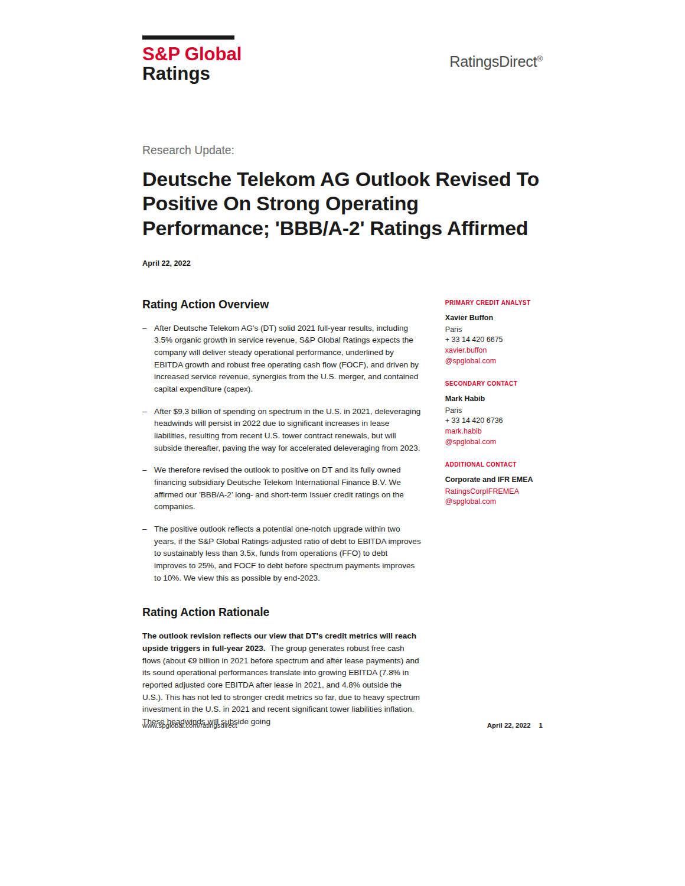S&P Global Ratings
RatingsDirect®
Research Update:
Deutsche Telekom AG Outlook Revised To Positive On Strong Operating Performance; 'BBB/A-2' Ratings Affirmed
April 22, 2022
Rating Action Overview
After Deutsche Telekom AG's (DT) solid 2021 full-year results, including 3.5% organic growth in service revenue, S&P Global Ratings expects the company will deliver steady operational performance, underlined by EBITDA growth and robust free operating cash flow (FOCF), and driven by increased service revenue, synergies from the U.S. merger, and contained capital expenditure (capex).
After $9.3 billion of spending on spectrum in the U.S. in 2021, deleveraging headwinds will persist in 2022 due to significant increases in lease liabilities, resulting from recent U.S. tower contract renewals, but will subside thereafter, paving the way for accelerated deleveraging from 2023.
We therefore revised the outlook to positive on DT and its fully owned financing subsidiary Deutsche Telekom International Finance B.V. We affirmed our 'BBB/A-2' long- and short-term issuer credit ratings on the companies.
The positive outlook reflects a potential one-notch upgrade within two years, if the S&P Global Ratings-adjusted ratio of debt to EBITDA improves to sustainably less than 3.5x, funds from operations (FFO) to debt improves to 25%, and FOCF to debt before spectrum payments improves to 10%. We view this as possible by end-2023.
Rating Action Rationale
The outlook revision reflects our view that DT's credit metrics will reach upside triggers in full-year 2023. The group generates robust free cash flows (about €9 billion in 2021 before spectrum and after lease payments) and its sound operational performances translate into growing EBITDA (7.8% in reported adjusted core EBITDA after lease in 2021, and 4.8% outside the U.S.). This has not led to stronger credit metrics so far, due to heavy spectrum investment in the U.S. in 2021 and recent significant tower liabilities inflation. These headwinds will subside going
PRIMARY CREDIT ANALYST
Xavier Buffon
Paris
+ 33 14 420 6675
xavier.buffon
@spglobal.com
SECONDARY CONTACT
Mark Habib
Paris
+ 33 14 420 6736
mark.habib
@spglobal.com
ADDITIONAL CONTACT
Corporate and IFR EMEA
RatingsCorpIFREMEA
@spglobal.com
www.spglobal.com/ratingsdirect April 22, 20221